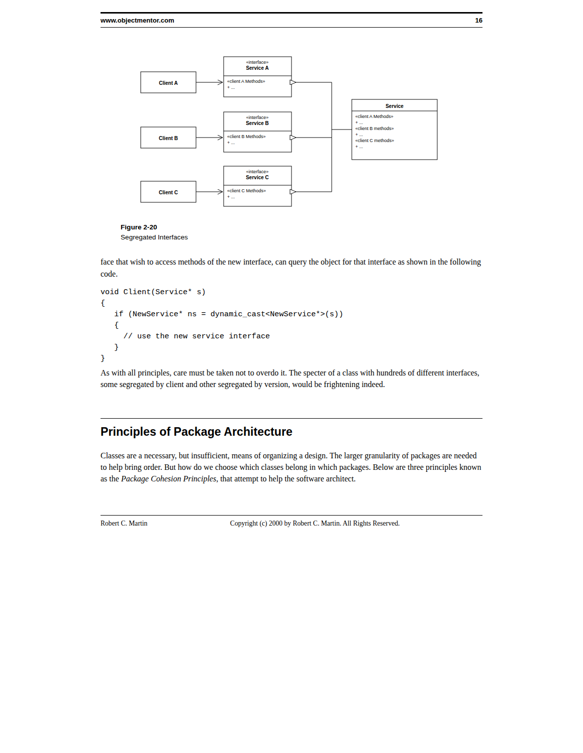www.objectmentor.com 16
Client A Client B Client C «interface» Service A «client A Methods» + ... «interface» Service B «client B Methods» + ... «interface» Service C «client C Methods» + ... Service «client A Methods» + ... «client B methods» + ... «client C methods» + ...
Figure 2-20 Segregated Interfaces
face that wish to access methods of the new interface, can query the object for that interface as shown in the following code.
void Client(Service* s)
{
   if (NewService* ns = dynamic_cast<NewService*>(s))
   {
     // use the new service interface
   }
}
As with all principles, care must be taken not to overdo it. The specter of a class with hundreds of different interfaces, some segregated by client and other segregated by version, would be frightening indeed.
Principles of Package Architecture
Classes are a necessary, but insufficient, means of organizing a design. The larger granularity of packages are needed to help bring order. But how do we choose which classes belong in which packages. Below are three principles known as the Package Cohesion Principles, that attempt to help the software architect.
Robert C. Martin Copyright (c) 2000 by Robert C. Martin. All Rights Reserved.